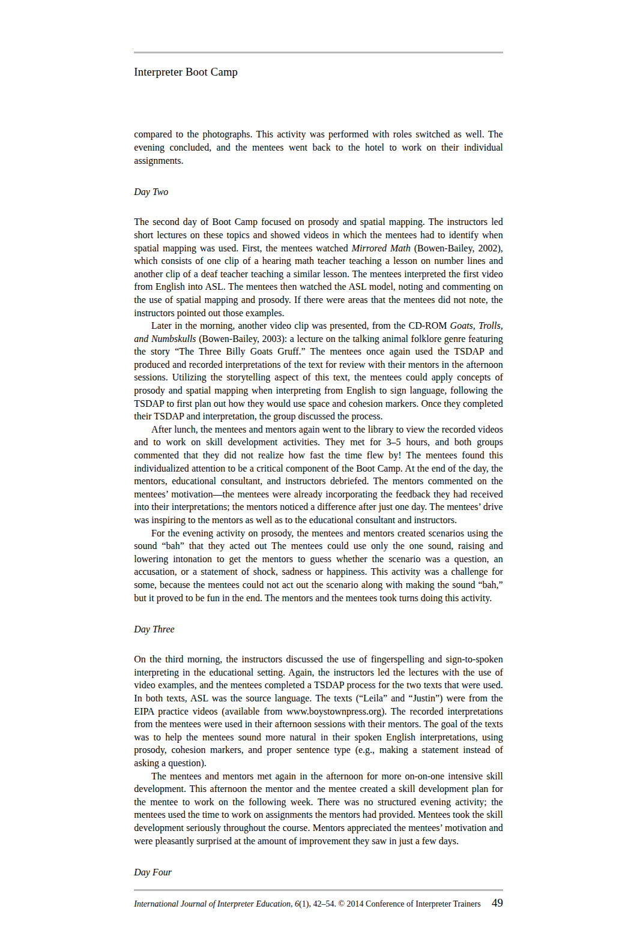.
Interpreter Boot Camp
compared to the photographs. This activity was performed with roles switched as well. The evening concluded, and the mentees went back to the hotel to work on their individual assignments.
Day Two
The second day of Boot Camp focused on prosody and spatial mapping. The instructors led short lectures on these topics and showed videos in which the mentees had to identify when spatial mapping was used. First, the mentees watched Mirrored Math (Bowen-Bailey, 2002), which consists of one clip of a hearing math teacher teaching a lesson on number lines and another clip of a deaf teacher teaching a similar lesson. The mentees interpreted the first video from English into ASL. The mentees then watched the ASL model, noting and commenting on the use of spatial mapping and prosody. If there were areas that the mentees did not note, the instructors pointed out those examples.
Later in the morning, another video clip was presented, from the CD-ROM Goats, Trolls, and Numbskulls (Bowen-Bailey, 2003): a lecture on the talking animal folklore genre featuring the story “The Three Billy Goats Gruff.” The mentees once again used the TSDAP and produced and recorded interpretations of the text for review with their mentors in the afternoon sessions. Utilizing the storytelling aspect of this text, the mentees could apply concepts of prosody and spatial mapping when interpreting from English to sign language, following the TSDAP to first plan out how they would use space and cohesion markers. Once they completed their TSDAP and interpretation, the group discussed the process.
After lunch, the mentees and mentors again went to the library to view the recorded videos and to work on skill development activities. They met for 3–5 hours, and both groups commented that they did not realize how fast the time flew by! The mentees found this individualized attention to be a critical component of the Boot Camp. At the end of the day, the mentors, educational consultant, and instructors debriefed. The mentors commented on the mentees’ motivation—the mentees were already incorporating the feedback they had received into their interpretations; the mentors noticed a difference after just one day. The mentees’ drive was inspiring to the mentors as well as to the educational consultant and instructors.
For the evening activity on prosody, the mentees and mentors created scenarios using the sound “bah” that they acted out The mentees could use only the one sound, raising and lowering intonation to get the mentors to guess whether the scenario was a question, an accusation, or a statement of shock, sadness or happiness. This activity was a challenge for some, because the mentees could not act out the scenario along with making the sound “bah,” but it proved to be fun in the end. The mentors and the mentees took turns doing this activity.
Day Three
On the third morning, the instructors discussed the use of fingerspelling and sign-to-spoken interpreting in the educational setting. Again, the instructors led the lectures with the use of video examples, and the mentees completed a TSDAP process for the two texts that were used. In both texts, ASL was the source language. The texts (“Leila” and “Justin”) were from the EIPA practice videos (available from www.boystownpress.org). The recorded interpretations from the mentees were used in their afternoon sessions with their mentors. The goal of the texts was to help the mentees sound more natural in their spoken English interpretations, using prosody, cohesion markers, and proper sentence type (e.g., making a statement instead of asking a question).
The mentees and mentors met again in the afternoon for more on-on-one intensive skill development. This afternoon the mentor and the mentee created a skill development plan for the mentee to work on the following week. There was no structured evening activity; the mentees used the time to work on assignments the mentors had provided. Mentees took the skill development seriously throughout the course. Mentors appreciated the mentees’ motivation and were pleasantly surprised at the amount of improvement they saw in just a few days.
Day Four
International Journal of Interpreter Education, 6(1), 42–54. © 2014 Conference of Interpreter Trainers
49